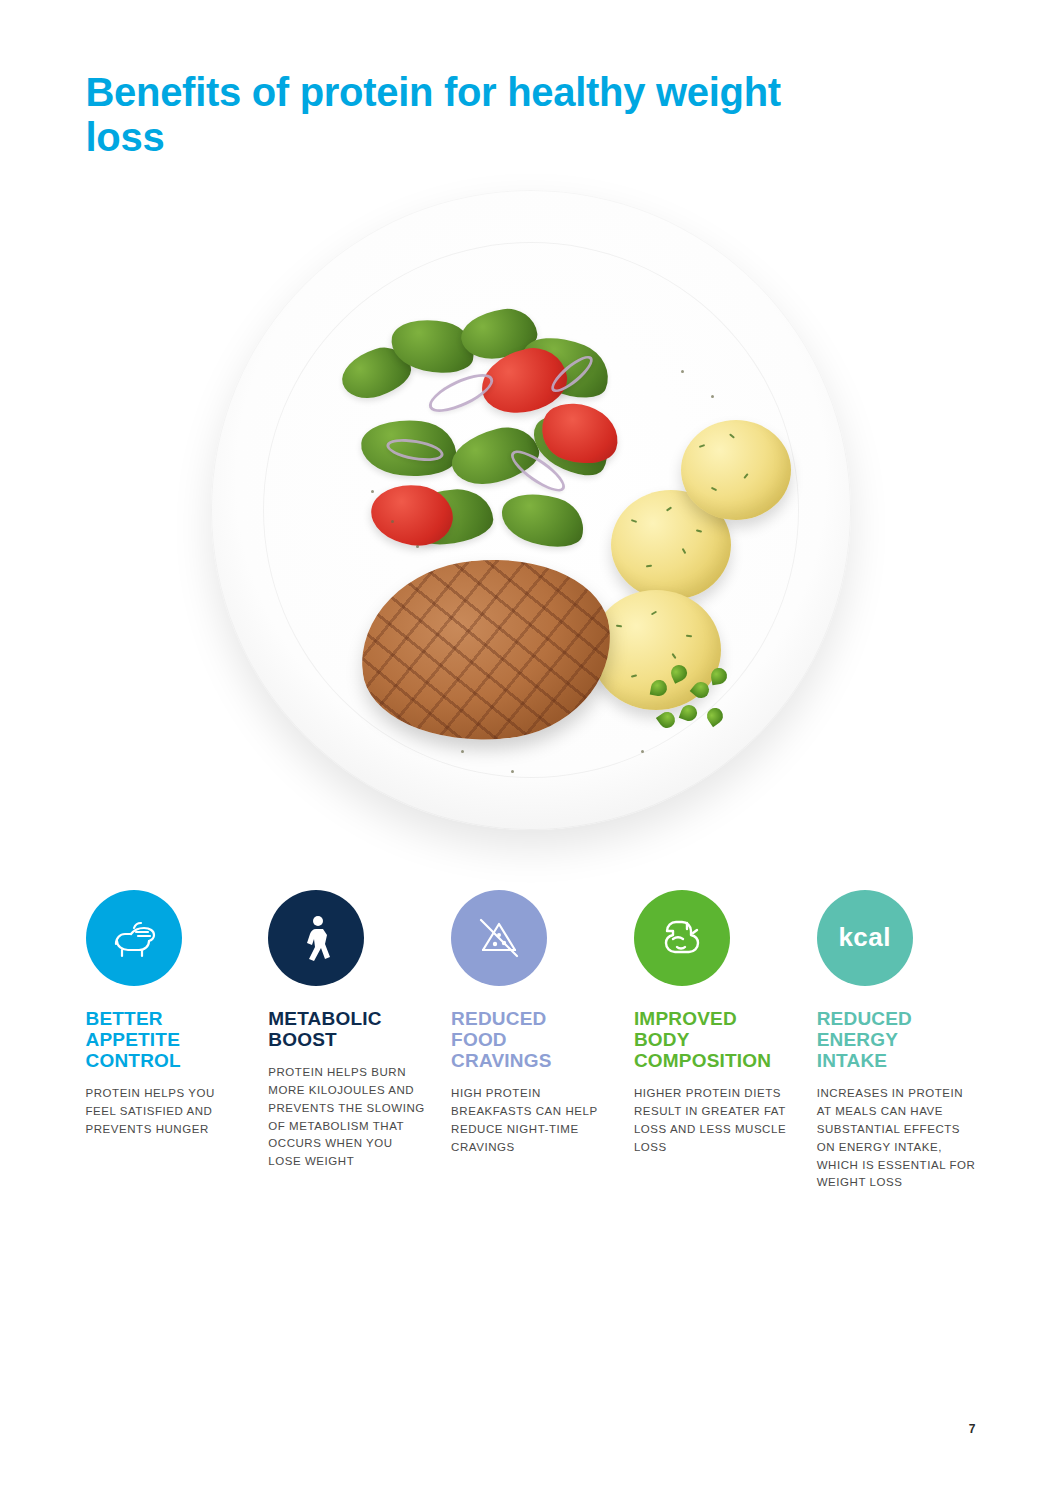Benefits of protein for healthy weight loss
Better
Appetite
Control
Protein helps you feel satisfied and prevents hunger
Metabolic
Boost
Protein helps burn more kilojoules and prevents the slowing of metabolism that occurs when you lose weight
Reduced
Food
Cravings
High protein breakfasts can help reduce night-time cravings
Improved
Body
Composition
Higher protein diets result in greater fat loss and less muscle loss
kcal
Reduced
Energy
Intake
Increases in protein at meals can have substantial effects on energy intake, which is essential for weight loss
7